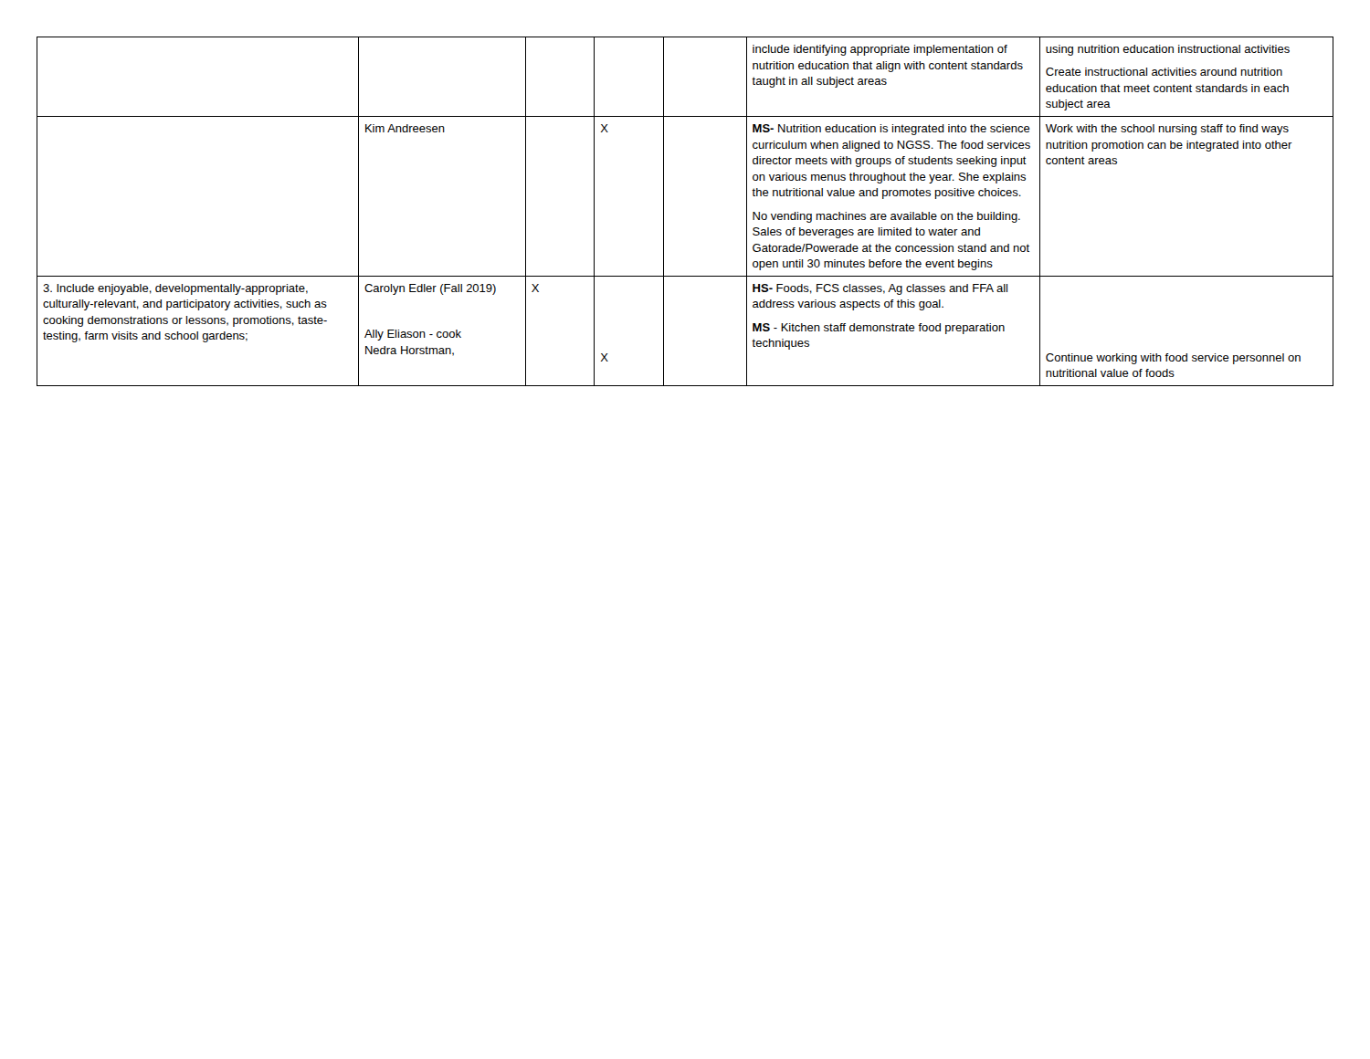| | | | | | include identifying appropriate implementation of nutrition education that align with content standards taught in all subject areas | using nutrition education instructional activities Create instructional activities around nutrition education that meet content standards in each subject area |
| | Kim Andreesen | | X | | MS- Nutrition education is integrated into the science curriculum when aligned to NGSS. The food services director meets with groups of students seeking input on various menus throughout the year. She explains the nutritional value and promotes positive choices. No vending machines are available on the building. Sales of beverages are limited to water and Gatorade/Powerade at the concession stand and not open until 30 minutes before the event begins | Work with the school nursing staff to find ways nutrition promotion can be integrated into other content areas |
| 3. Include enjoyable, developmentally-appropriate, culturally-relevant, and participatory activities, such as cooking demonstrations or lessons, promotions, taste-testing, farm visits and school gardens; | Carolyn Edler (Fall 2019) Ally Eliason - cook Nedra Horstman, | X | X | | HS- Foods, FCS classes, Ag classes and FFA all address various aspects of this goal. MS - Kitchen staff demonstrate food preparation techniques | Continue working with food service personnel on nutritional value of foods |